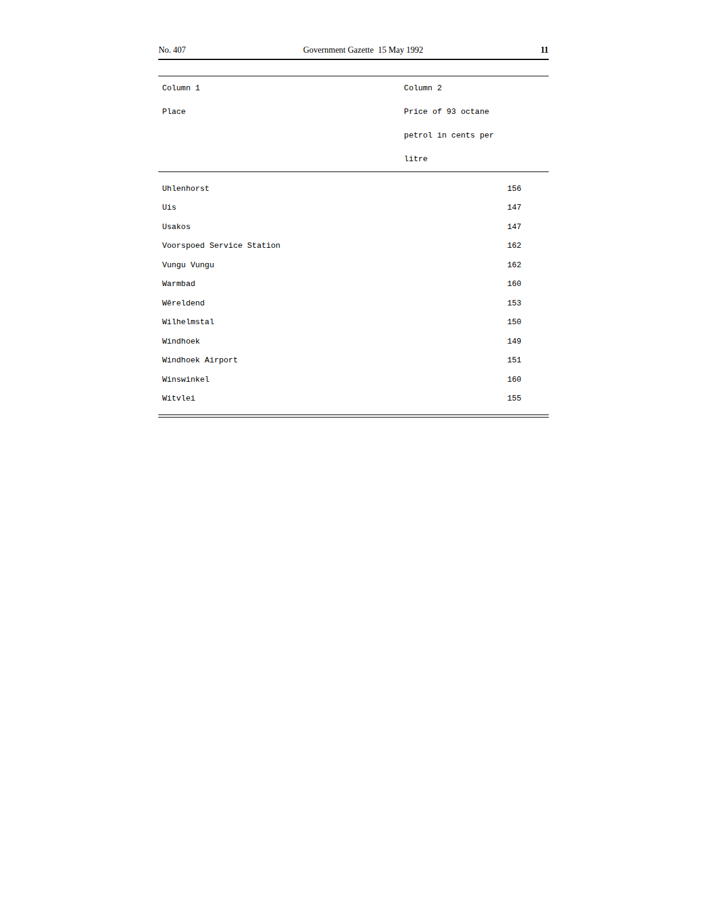No. 407
Government Gazette 15 May 1992
11
| Column 1 Place | Column 2 Price of 93 octane petrol in cents per litre |
| --- | --- |
| Uhlenhorst | 156 |
| Uis | 147 |
| Usakos | 147 |
| Voorspoed Service Station | 162 |
| Vungu Vungu | 162 |
| Warmbad | 160 |
| Wêreldend | 153 |
| Wilhelmstal | 150 |
| Windhoek | 149 |
| Windhoek Airport | 151 |
| Winswinkel | 160 |
| Witvlei | 155 |